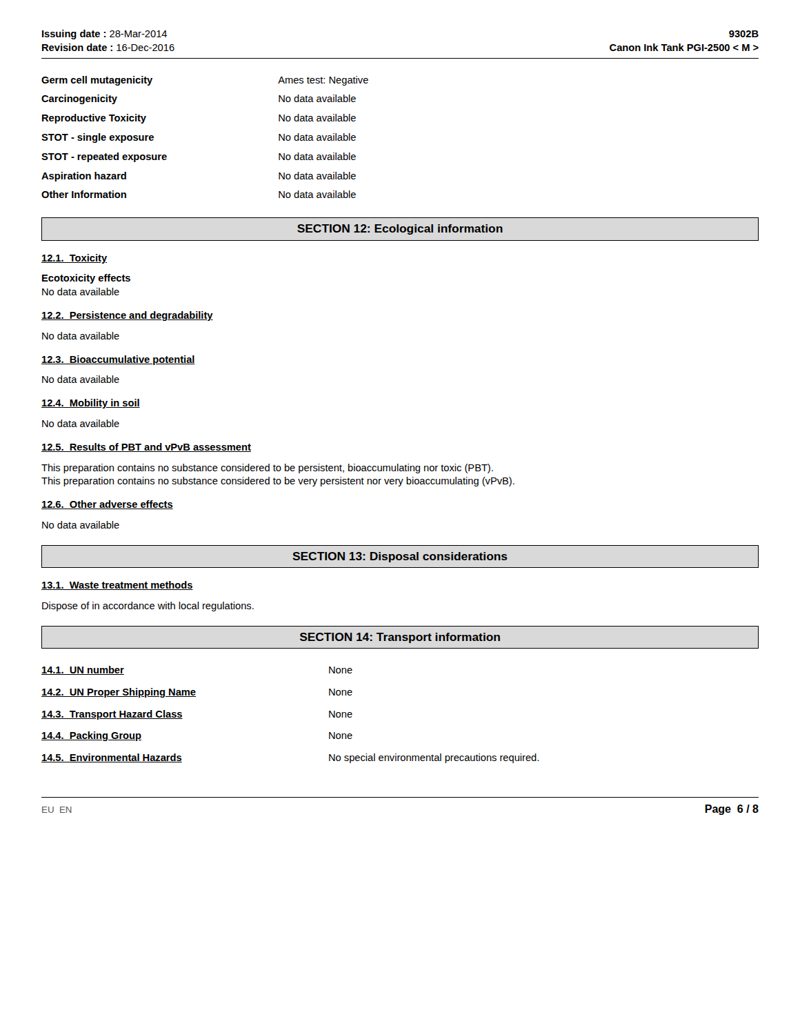Issuing date : 28-Mar-2014
Revision date : 16-Dec-2016
9302B
Canon Ink Tank PGI-2500 < M >
| Germ cell mutagenicity | Ames test: Negative |
| Carcinogenicity | No data available |
| Reproductive Toxicity | No data available |
| STOT - single exposure | No data available |
| STOT - repeated exposure | No data available |
| Aspiration hazard | No data available |
| Other Information | No data available |
SECTION 12: Ecological information
12.1. Toxicity
Ecotoxicity effects
No data available
12.2. Persistence and degradability
No data available
12.3. Bioaccumulative potential
No data available
12.4. Mobility in soil
No data available
12.5. Results of PBT and vPvB assessment
This preparation contains no substance considered to be persistent, bioaccumulating nor toxic (PBT).
This preparation contains no substance considered to be very persistent nor very bioaccumulating (vPvB).
12.6. Other adverse effects
No data available
SECTION 13: Disposal considerations
13.1. Waste treatment methods
Dispose of in accordance with local regulations.
SECTION 14: Transport information
| 14.1. UN number | None |
| 14.2. UN Proper Shipping Name | None |
| 14.3. Transport Hazard Class | None |
| 14.4. Packing Group | None |
| 14.5. Environmental Hazards | No special environmental precautions required. |
EU EN
Page 6 / 8